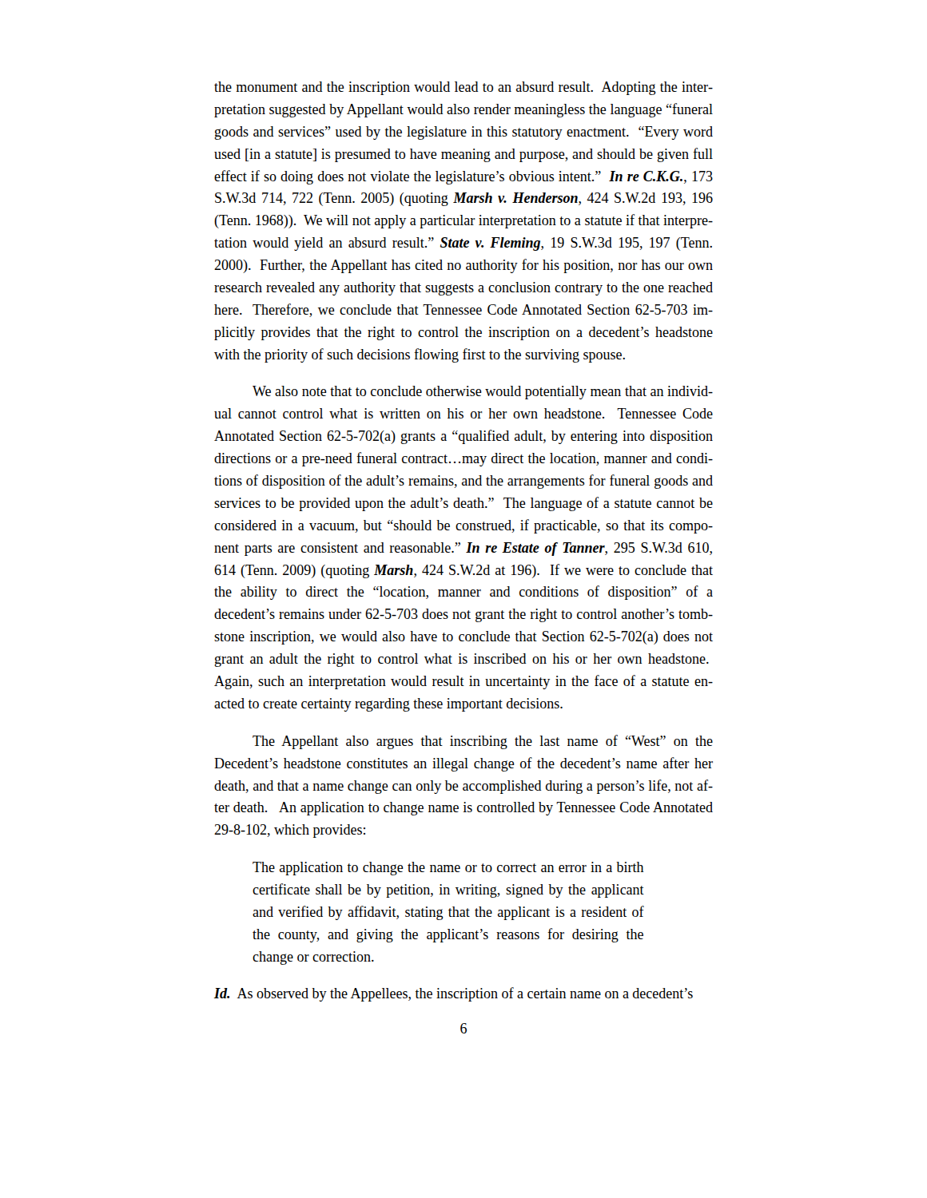the monument and the inscription would lead to an absurd result. Adopting the interpretation suggested by Appellant would also render meaningless the language “funeral goods and services” used by the legislature in this statutory enactment. “Every word used [in a statute] is presumed to have meaning and purpose, and should be given full effect if so doing does not violate the legislature’s obvious intent.” In re C.K.G., 173 S.W.3d 714, 722 (Tenn. 2005) (quoting Marsh v. Henderson, 424 S.W.2d 193, 196 (Tenn. 1968)). We will not apply a particular interpretation to a statute if that interpretation would yield an absurd result.” State v. Fleming, 19 S.W.3d 195, 197 (Tenn. 2000). Further, the Appellant has cited no authority for his position, nor has our own research revealed any authority that suggests a conclusion contrary to the one reached here. Therefore, we conclude that Tennessee Code Annotated Section 62-5-703 implicitly provides that the right to control the inscription on a decedent’s headstone with the priority of such decisions flowing first to the surviving spouse.
We also note that to conclude otherwise would potentially mean that an individual cannot control what is written on his or her own headstone. Tennessee Code Annotated Section 62-5-702(a) grants a “qualified adult, by entering into disposition directions or a pre-need funeral contract…may direct the location, manner and conditions of disposition of the adult’s remains, and the arrangements for funeral goods and services to be provided upon the adult’s death.” The language of a statute cannot be considered in a vacuum, but “should be construed, if practicable, so that its component parts are consistent and reasonable.” In re Estate of Tanner, 295 S.W.3d 610, 614 (Tenn. 2009) (quoting Marsh, 424 S.W.2d at 196). If we were to conclude that the ability to direct the “location, manner and conditions of disposition” of a decedent’s remains under 62-5-703 does not grant the right to control another’s tombstone inscription, we would also have to conclude that Section 62-5-702(a) does not grant an adult the right to control what is inscribed on his or her own headstone. Again, such an interpretation would result in uncertainty in the face of a statute enacted to create certainty regarding these important decisions.
The Appellant also argues that inscribing the last name of “West” on the Decedent’s headstone constitutes an illegal change of the decedent’s name after her death, and that a name change can only be accomplished during a person’s life, not after death. An application to change name is controlled by Tennessee Code Annotated 29-8-102, which provides:
The application to change the name or to correct an error in a birth certificate shall be by petition, in writing, signed by the applicant and verified by affidavit, stating that the applicant is a resident of the county, and giving the applicant’s reasons for desiring the change or correction.
Id. As observed by the Appellees, the inscription of a certain name on a decedent’s
6